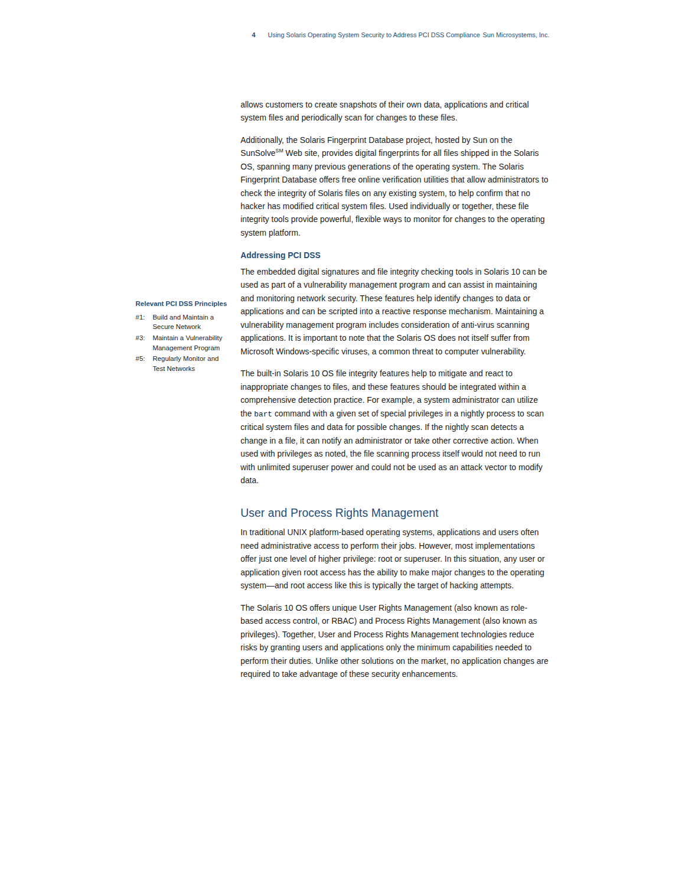4 Using Solaris Operating System Security to Address PCI DSS Compliance Sun Microsystems, Inc.
Relevant PCI DSS Principles
#1: Build and Maintain a Secure Network
#3: Maintain a Vulnerability Management Program
#5: Regularly Monitor and Test Networks
allows customers to create snapshots of their own data, applications and critical system files and periodically scan for changes to these files.
Additionally, the Solaris Fingerprint Database project, hosted by Sun on the SunSolveSM Web site, provides digital fingerprints for all files shipped in the Solaris OS, spanning many previous generations of the operating system. The Solaris Fingerprint Database offers free online verification utilities that allow administrators to check the integrity of Solaris files on any existing system, to help confirm that no hacker has modified critical system files. Used individually or together, these file integrity tools provide powerful, flexible ways to monitor for changes to the operating system platform.
Addressing PCI DSS
The embedded digital signatures and file integrity checking tools in Solaris 10 can be used as part of a vulnerability management program and can assist in maintaining and monitoring network security. These features help identify changes to data or applications and can be scripted into a reactive response mechanism. Maintaining a vulnerability management program includes consideration of anti-virus scanning applications. It is important to note that the Solaris OS does not itself suffer from Microsoft Windows-specific viruses, a common threat to computer vulnerability.
The built-in Solaris 10 OS file integrity features help to mitigate and react to inappropriate changes to files, and these features should be integrated within a comprehensive detection practice. For example, a system administrator can utilize the bart command with a given set of special privileges in a nightly process to scan critical system files and data for possible changes. If the nightly scan detects a change in a file, it can notify an administrator or take other corrective action. When used with privileges as noted, the file scanning process itself would not need to run with unlimited superuser power and could not be used as an attack vector to modify data.
User and Process Rights Management
In traditional UNIX platform-based operating systems, applications and users often need administrative access to perform their jobs. However, most implementations offer just one level of higher privilege: root or superuser. In this situation, any user or application given root access has the ability to make major changes to the operating system—and root access like this is typically the target of hacking attempts.
The Solaris 10 OS offers unique User Rights Management (also known as role-based access control, or RBAC) and Process Rights Management (also known as privileges). Together, User and Process Rights Management technologies reduce risks by granting users and applications only the minimum capabilities needed to perform their duties. Unlike other solutions on the market, no application changes are required to take advantage of these security enhancements.